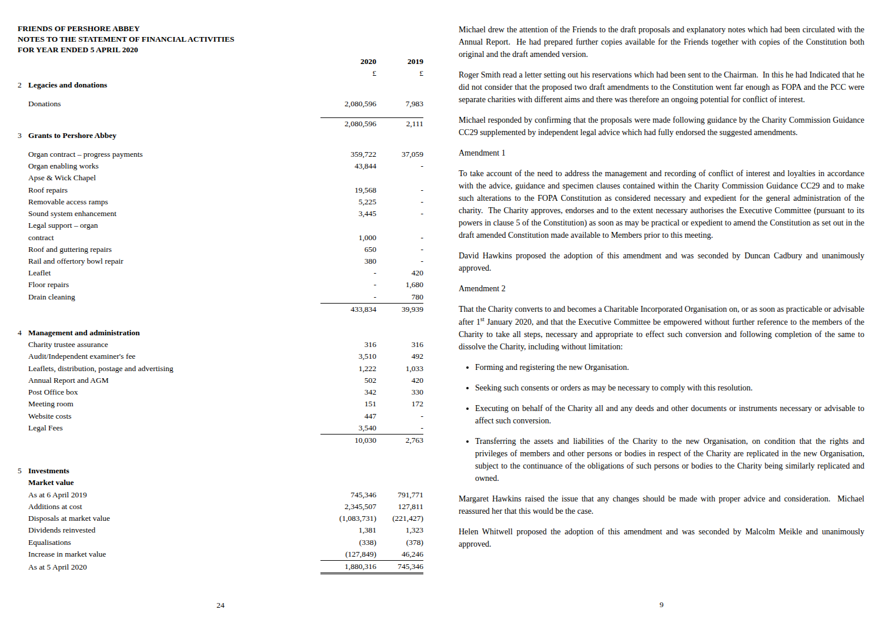Friends of Pershore Abbey
Notes to the Statement of Financial Activities
For Year Ended 5 April 2020
| | | 2020 | 2019 |
| | | £ | £ |
| 2 | Legacies and donations | | |
| | Donations | 2,080,596 | 7,983 |
| | | 2,080,596 | 2,111 |
| 3 | Grants to Pershore Abbey | | |
| | Organ contract – progress payments | 359,722 | 37,059 |
| | Organ enabling works | 43,844 | - |
| | Apse & Wick Chapel | | |
| | Roof repairs | 19,568 | - |
| | Removable access ramps | 5,225 | - |
| | Sound system enhancement | 3,445 | - |
| | Legal support – organ | | |
| | contract | 1,000 | - |
| | Roof and guttering repairs | 650 | - |
| | Rail and offertory bowl repair | 380 | - |
| | Leaflet | - | 420 |
| | Floor repairs | - | 1,680 |
| | Drain cleaning | - | 780 |
| | | 433,834 | 39,939 |
| 4 | Management and administration | | |
| | Charity trustee assurance | 316 | 316 |
| | Audit/Independent examiner's fee | 3,510 | 492 |
| | Leaflets, distribution, postage and advertising | 1,222 | 1,033 |
| | Annual Report and AGM | 502 | 420 |
| | Post Office box | 342 | 330 |
| | Meeting room | 151 | 172 |
| | Website costs | 447 | - |
| | Legal Fees | 3,540 | - |
| | | 10,030 | 2,763 |
| 5 | Investments | | |
| | Market value | | |
| | As at 6 April 2019 | 745,346 | 791,771 |
| | Additions at cost | 2,345,507 | 127,811 |
| | Disposals at market value | (1,083,731) | (221,427) |
| | Dividends reinvested | 1,381 | 1,323 |
| | Equalisations | (338) | (378) |
| | Increase in market value | (127,849) | 46,246 |
| | As at 5 April 2020 | 1,880,316 | 745,346 |
24
Michael drew the attention of the Friends to the draft proposals and explanatory notes which had been circulated with the Annual Report. He had prepared further copies available for the Friends together with copies of the Constitution both original and the draft amended version.
Roger Smith read a letter setting out his reservations which had been sent to the Chairman. In this he had Indicated that he did not consider that the proposed two draft amendments to the Constitution went far enough as FOPA and the PCC were separate charities with different aims and there was therefore an ongoing potential for conflict of interest.
Michael responded by confirming that the proposals were made following guidance by the Charity Commission Guidance CC29 supplemented by independent legal advice which had fully endorsed the suggested amendments.
Amendment 1
To take account of the need to address the management and recording of conflict of interest and loyalties in accordance with the advice, guidance and specimen clauses contained within the Charity Commission Guidance CC29 and to make such alterations to the FOPA Constitution as considered necessary and expedient for the general administration of the charity. The Charity approves, endorses and to the extent necessary authorises the Executive Committee (pursuant to its powers in clause 5 of the Constitution) as soon as may be practical or expedient to amend the Constitution as set out in the draft amended Constitution made available to Members prior to this meeting.
David Hawkins proposed the adoption of this amendment and was seconded by Duncan Cadbury and unanimously approved.
Amendment 2
That the Charity converts to and becomes a Charitable Incorporated Organisation on, or as soon as practicable or advisable after 1st January 2020, and that the Executive Committee be empowered without further reference to the members of the Charity to take all steps, necessary and appropriate to effect such conversion and following completion of the same to dissolve the Charity, including without limitation:
Forming and registering the new Organisation.
Seeking such consents or orders as may be necessary to comply with this resolution.
Executing on behalf of the Charity all and any deeds and other documents or instruments necessary or advisable to affect such conversion.
Transferring the assets and liabilities of the Charity to the new Organisation, on condition that the rights and privileges of members and other persons or bodies in respect of the Charity are replicated in the new Organisation, subject to the continuance of the obligations of such persons or bodies to the Charity being similarly replicated and owned.
Margaret Hawkins raised the issue that any changes should be made with proper advice and consideration. Michael reassured her that this would be the case.
Helen Whitwell proposed the adoption of this amendment and was seconded by Malcolm Meikle and unanimously approved.
9